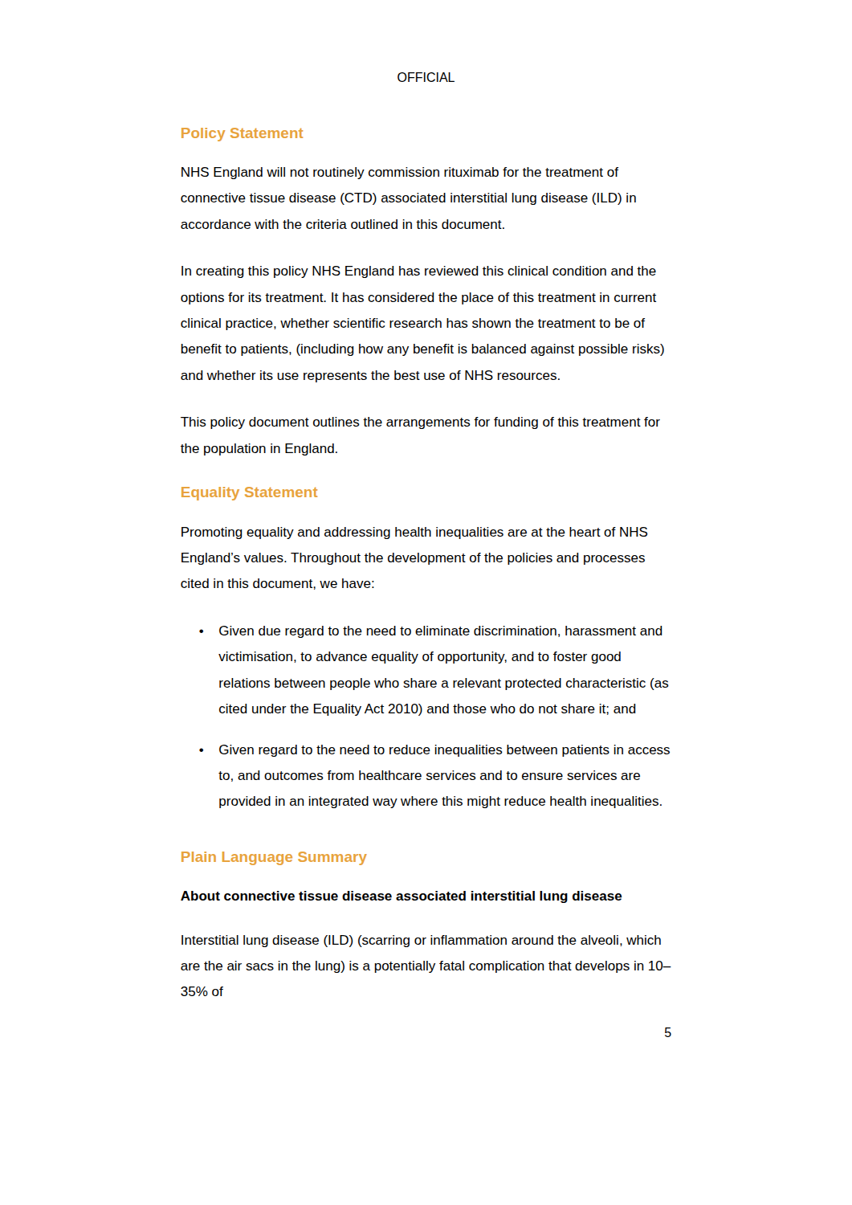OFFICIAL
Policy Statement
NHS England will not routinely commission rituximab for the treatment of connective tissue disease (CTD) associated interstitial lung disease (ILD) in accordance with the criteria outlined in this document.
In creating this policy NHS England has reviewed this clinical condition and the options for its treatment. It has considered the place of this treatment in current clinical practice, whether scientific research has shown the treatment to be of benefit to patients, (including how any benefit is balanced against possible risks) and whether its use represents the best use of NHS resources.
This policy document outlines the arrangements for funding of this treatment for the population in England.
Equality Statement
Promoting equality and addressing health inequalities are at the heart of NHS England’s values. Throughout the development of the policies and processes cited in this document, we have:
Given due regard to the need to eliminate discrimination, harassment and victimisation, to advance equality of opportunity, and to foster good relations between people who share a relevant protected characteristic (as cited under the Equality Act 2010) and those who do not share it; and
Given regard to the need to reduce inequalities between patients in access to, and outcomes from healthcare services and to ensure services are provided in an integrated way where this might reduce health inequalities.
Plain Language Summary
About connective tissue disease associated interstitial lung disease
Interstitial lung disease (ILD) (scarring or inflammation around the alveoli, which are the air sacs in the lung) is a potentially fatal complication that develops in 10–35% of
5